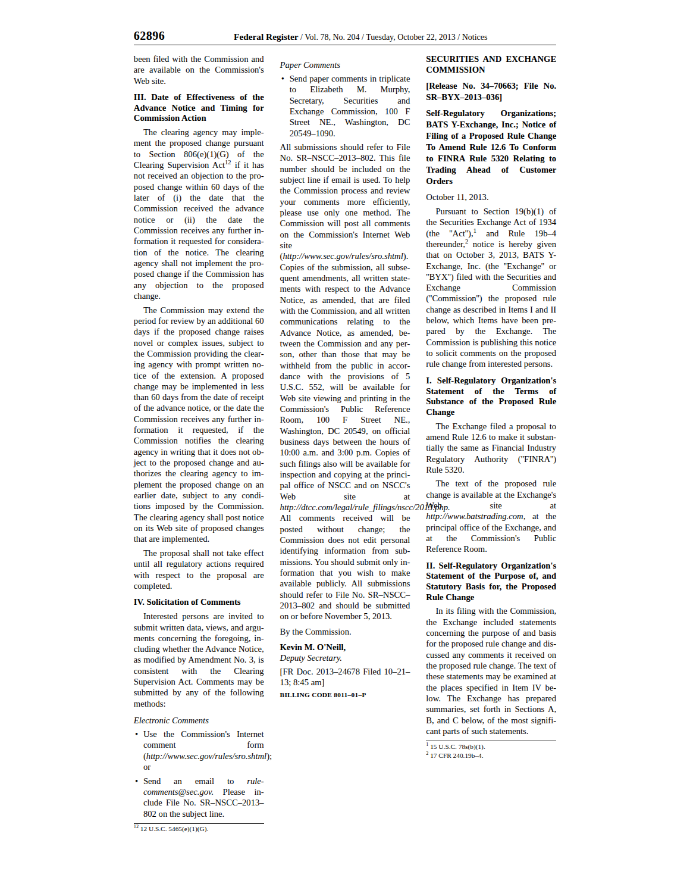62896
Federal Register / Vol. 78, No. 204 / Tuesday, October 22, 2013 / Notices
been filed with the Commission and are available on the Commission's Web site.
III. Date of Effectiveness of the Advance Notice and Timing for Commission Action
The clearing agency may implement the proposed change pursuant to Section 806(e)(1)(G) of the Clearing Supervision Act12 if it has not received an objection to the proposed change within 60 days of the later of (i) the date that the Commission received the advance notice or (ii) the date the Commission receives any further information it requested for consideration of the notice. The clearing agency shall not implement the proposed change if the Commission has any objection to the proposed change.
The Commission may extend the period for review by an additional 60 days if the proposed change raises novel or complex issues, subject to the Commission providing the clearing agency with prompt written notice of the extension. A proposed change may be implemented in less than 60 days from the date of receipt of the advance notice, or the date the Commission receives any further information it requested, if the Commission notifies the clearing agency in writing that it does not object to the proposed change and authorizes the clearing agency to implement the proposed change on an earlier date, subject to any conditions imposed by the Commission. The clearing agency shall post notice on its Web site of proposed changes that are implemented.
The proposal shall not take effect until all regulatory actions required with respect to the proposal are completed.
IV. Solicitation of Comments
Interested persons are invited to submit written data, views, and arguments concerning the foregoing, including whether the Advance Notice, as modified by Amendment No. 3, is consistent with the Clearing Supervision Act. Comments may be submitted by any of the following methods:
Electronic Comments
Use the Commission's Internet comment form (http://www.sec.gov/rules/sro.shtml); or
Send an email to rule-comments@sec.gov. Please include File No. SR–NSCC–2013–802 on the subject line.
12 12 U.S.C. 5465(e)(1)(G).
Paper Comments
Send paper comments in triplicate to Elizabeth M. Murphy, Secretary, Securities and Exchange Commission, 100 F Street NE., Washington, DC 20549–1090.
All submissions should refer to File No. SR–NSCC–2013–802. This file number should be included on the subject line if email is used. To help the Commission process and review your comments more efficiently, please use only one method. The Commission will post all comments on the Commission's Internet Web site (http://www.sec.gov/rules/sro.shtml). Copies of the submission, all subsequent amendments, all written statements with respect to the Advance Notice, as amended, that are filed with the Commission, and all written communications relating to the Advance Notice, as amended, between the Commission and any person, other than those that may be withheld from the public in accordance with the provisions of 5 U.S.C. 552, will be available for Web site viewing and printing in the Commission's Public Reference Room, 100 F Street NE., Washington, DC 20549, on official business days between the hours of 10:00 a.m. and 3:00 p.m. Copies of such filings also will be available for inspection and copying at the principal office of NSCC and on NSCC's Web site at http://dtcc.com/legal/rule_filings/nscc/2013.php. All comments received will be posted without change; the Commission does not edit personal identifying information from submissions. You should submit only information that you wish to make available publicly. All submissions should refer to File No. SR–NSCC–2013–802 and should be submitted on or before November 5, 2013.
By the Commission.
Kevin M. O'Neill,
Deputy Secretary.
[FR Doc. 2013–24678 Filed 10–21–13; 8:45 am]
BILLING CODE 8011–01–P
SECURITIES AND EXCHANGE COMMISSION
[Release No. 34–70663; File No. SR–BYX–2013–036]
Self-Regulatory Organizations; BATS Y-Exchange, Inc.; Notice of Filing of a Proposed Rule Change To Amend Rule 12.6 To Conform to FINRA Rule 5320 Relating to Trading Ahead of Customer Orders
October 11, 2013.
Pursuant to Section 19(b)(1) of the Securities Exchange Act of 1934 (the ''Act''),1 and Rule 19b–4 thereunder,2 notice is hereby given that on October 3, 2013, BATS Y-Exchange, Inc. (the ''Exchange'' or ''BYX'') filed with the Securities and Exchange Commission (''Commission'') the proposed rule change as described in Items I and II below, which Items have been prepared by the Exchange. The Commission is publishing this notice to solicit comments on the proposed rule change from interested persons.
I. Self-Regulatory Organization's Statement of the Terms of Substance of the Proposed Rule Change
The Exchange filed a proposal to amend Rule 12.6 to make it substantially the same as Financial Industry Regulatory Authority (''FINRA'') Rule 5320.
The text of the proposed rule change is available at the Exchange's Web site at http://www.batstrading.com, at the principal office of the Exchange, and at the Commission's Public Reference Room.
II. Self-Regulatory Organization's Statement of the Purpose of, and Statutory Basis for, the Proposed Rule Change
In its filing with the Commission, the Exchange included statements concerning the purpose of and basis for the proposed rule change and discussed any comments it received on the proposed rule change. The text of these statements may be examined at the places specified in Item IV below. The Exchange has prepared summaries, set forth in Sections A, B, and C below, of the most significant parts of such statements.
1 15 U.S.C. 78s(b)(1).
2 17 CFR 240.19b–4.